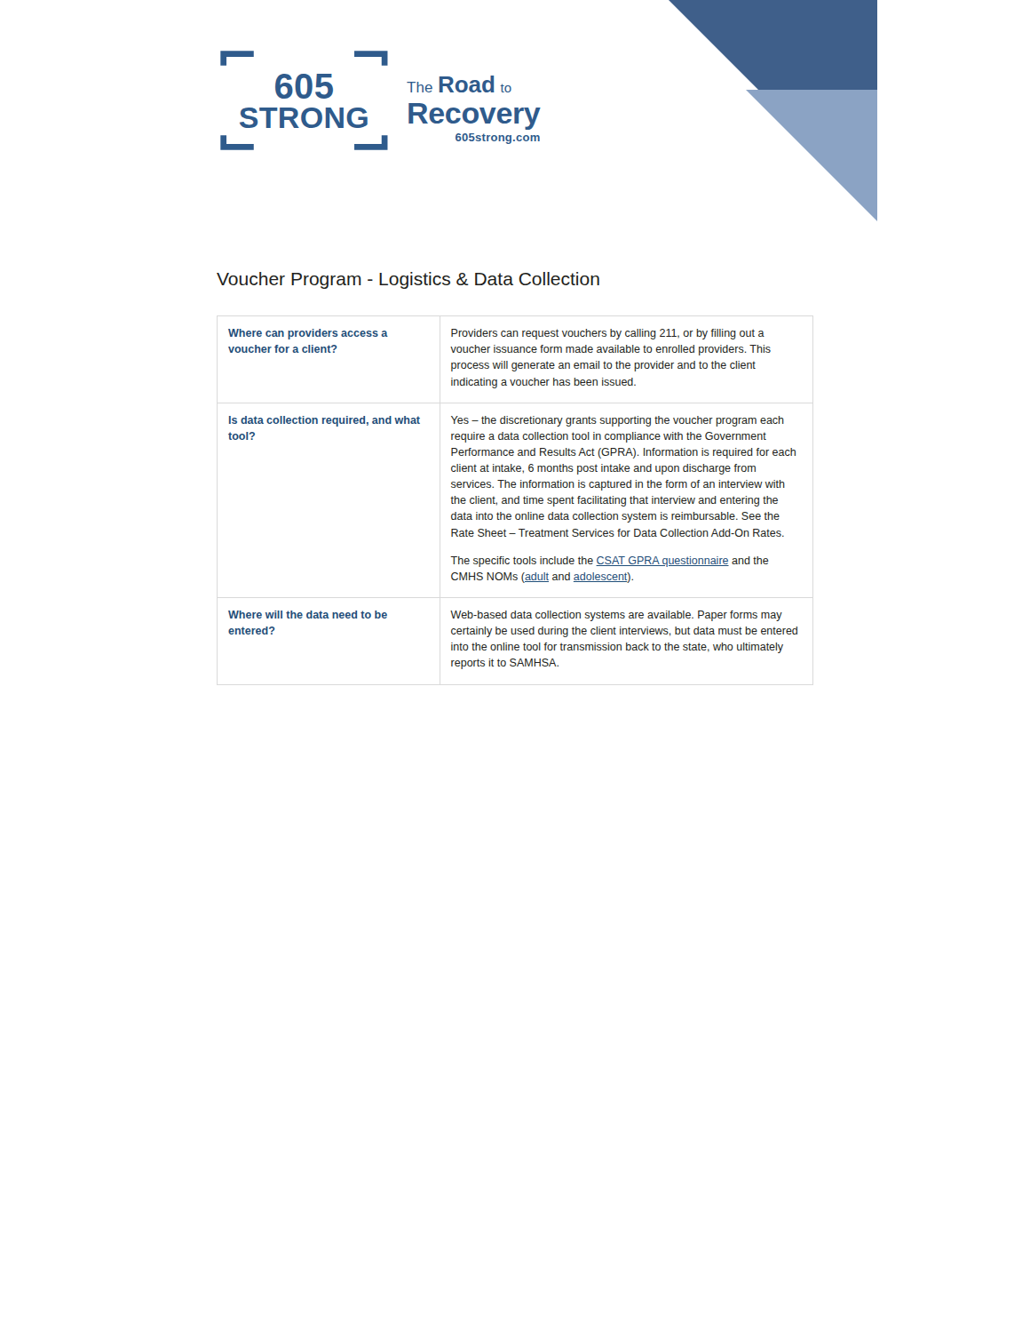605 STRONG
The Road to
Recovery
605strong.com
Voucher Program - Logistics & Data Collection
| Where can providers access a voucher for a client? | Providers can request vouchers by calling 211, or by filling out a voucher issuance form made available to enrolled providers. This process will generate an email to the provider and to the client indicating a voucher has been issued. |
| Is data collection required, and what tool? | Yes – the discretionary grants supporting the voucher program each require a data collection tool in compliance with the Government Performance and Results Act (GPRA). Information is required for each client at intake, 6 months post intake and upon discharge from services. The information is captured in the form of an interview with the client, and time spent facilitating that interview and entering the data into the online data collection system is reimbursable. See the Rate Sheet – Treatment Services for Data Collection Add-On Rates. The specific tools include the CSAT GPRA questionnaire and the CMHS NOMs ( adult and adolescent ). |
| Where will the data need to be entered? | Web-based data collection systems are available. Paper forms may certainly be used during the client interviews, but data must be entered into the online tool for transmission back to the state, who ultimately reports it to SAMHSA. |